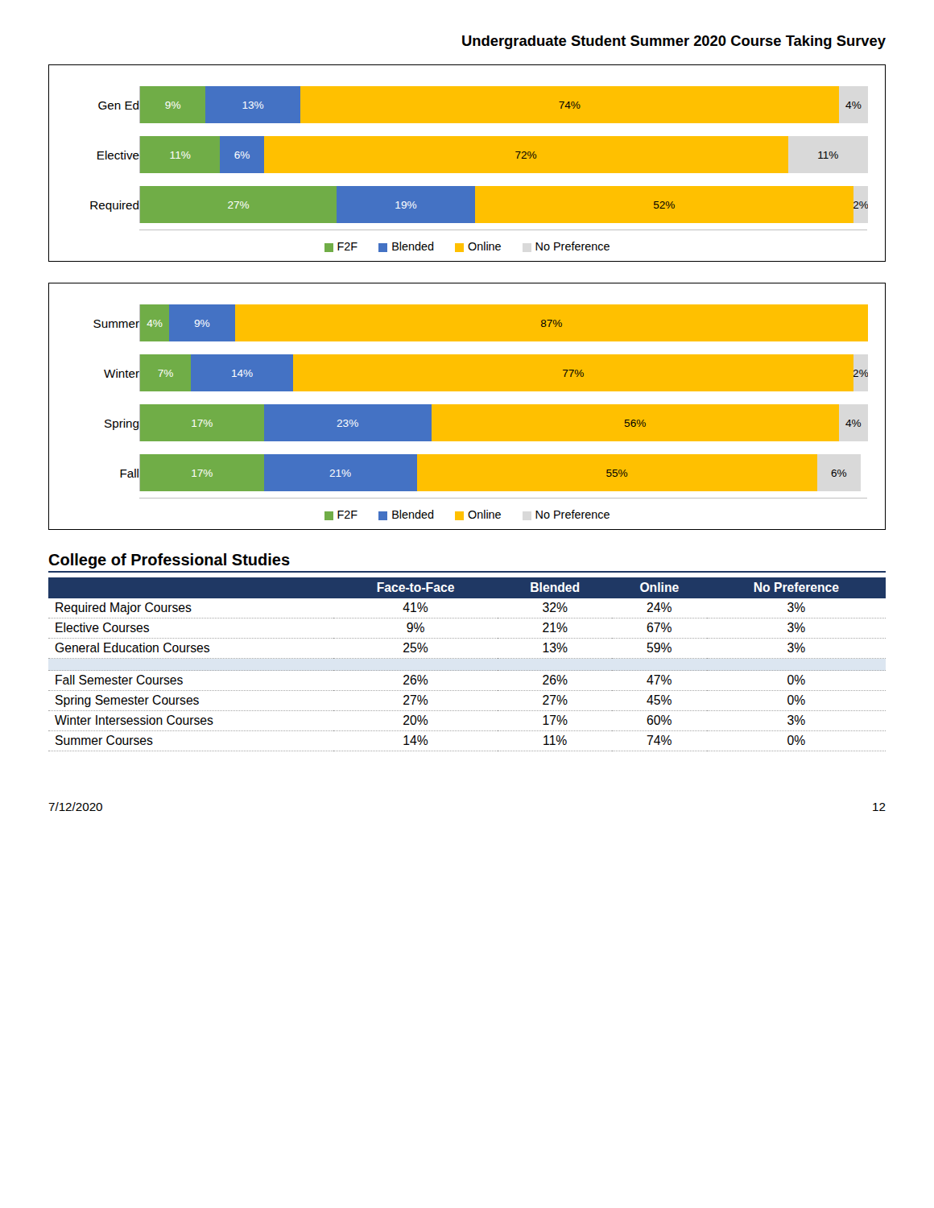Undergraduate Student Summer 2020 Course Taking Survey
| Gen Ed | 9% 13% 74% 4% |
| Elective | 11% 6% 72% 11% |
| Required | 27% 19% 52% 2% |
F2F Blended Online No Preference
| Summer | 4% 9% 87% |
| Winter | 7% 14% 77% 2% |
| Spring | 17% 23% 56% 4% |
| Fall | 17% 21% 55% 6% |
F2F Blended Online No Preference
College of Professional Studies
| | Face-to-Face | Blended | Online | No Preference |
| --- | --- | --- | --- | --- |
| Required Major Courses | 41% | 32% | 24% | 3% |
| Elective Courses | 9% | 21% | 67% | 3% |
| General Education Courses | 25% | 13% | 59% | 3% |
| Fall Semester Courses | 26% | 26% | 47% | 0% |
| Spring Semester Courses | 27% | 27% | 45% | 0% |
| Winter Intersession Courses | 20% | 17% | 60% | 3% |
| Summer Courses | 14% | 11% | 74% | 0% |
7/12/2020 12